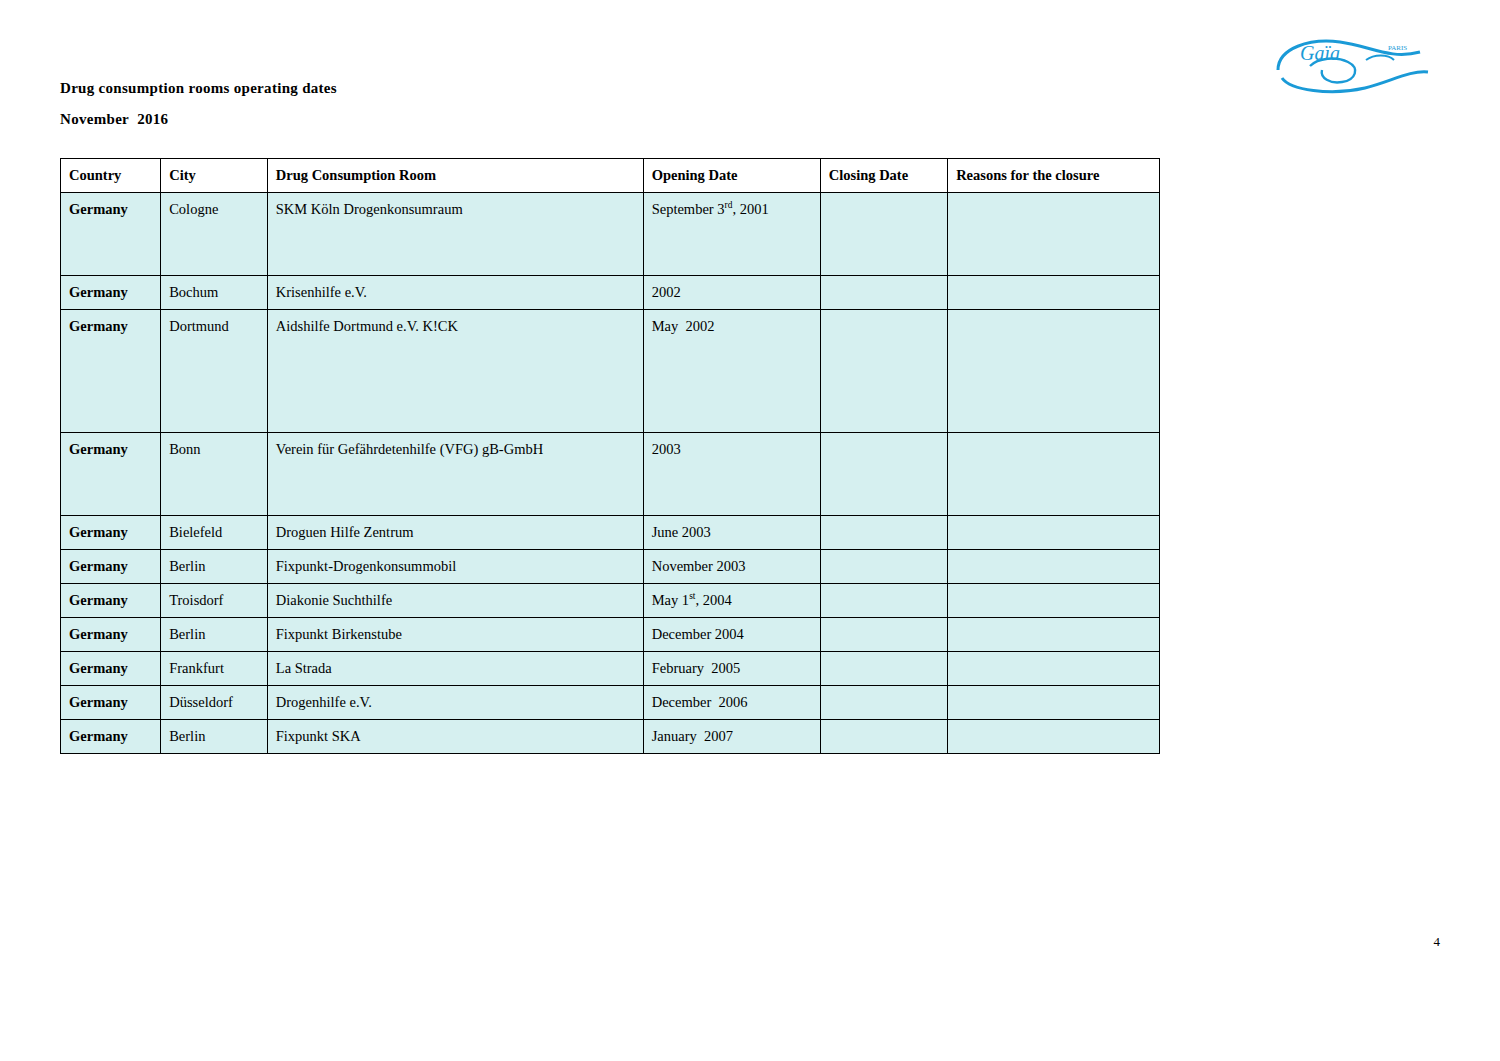Gaïa PARIS
Drug consumption rooms operating dates
November 2016
| Country | City | Drug Consumption Room | Opening Date | Closing Date | Reasons for the closure |
| --- | --- | --- | --- | --- | --- |
| Germany | Cologne | SKM Köln Drogenkonsumraum | September 3 rd , 2001 | | |
| Germany | Bochum | Krisenhilfe e.V. | 2002 | | |
| Germany | Dortmund | Aidshilfe Dortmund e.V. K!CK | May 2002 | | |
| Germany | Bonn | Verein für Gefährdetenhilfe (VFG) gB-GmbH | 2003 | | |
| Germany | Bielefeld | Droguen Hilfe Zentrum | June 2003 | | |
| Germany | Berlin | Fixpunkt-Drogenkonsummobil | November 2003 | | |
| Germany | Troisdorf | Diakonie Suchthilfe | May 1 st , 2004 | | |
| Germany | Berlin | Fixpunkt Birkenstube | December 2004 | | |
| Germany | Frankfurt | La Strada | February 2005 | | |
| Germany | Düsseldorf | Drogenhilfe e.V. | December 2006 | | |
| Germany | Berlin | Fixpunkt SKA | January 2007 | | |
4